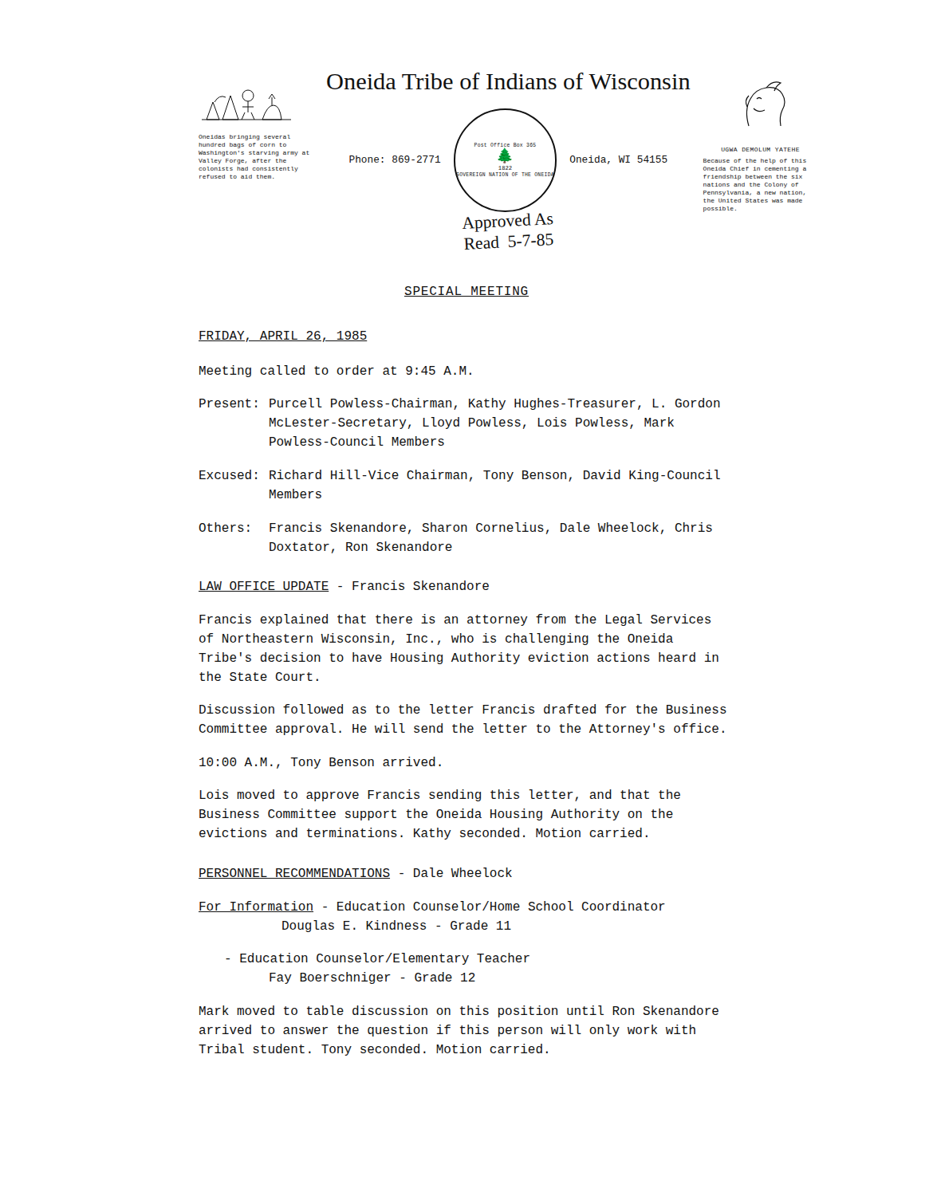Oneidas bringing several hundred bags of corn to Washington's starving army at Valley Forge, after the colonists had consistently refused to aid them.
Oneida Tribe of Indians of Wisconsin
Phone: 869-2771
Post Office Box 365 🌲 1822 SOVEREIGN NATION OF THE ONEIDA
Oneida, WI 54155
Approved As
Read 5-7-85
UGWA DEMOLUM YATEHE
Because of the help of this Oneida Chief in cementing a friendship between the six nations and the Colony of Pennsylvania, a new nation, the United States was made possible.
SPECIAL MEETING
FRIDAY, APRIL 26, 1985
Meeting called to order at 9:45 A.M.
Present:
Purcell Powless-Chairman, Kathy Hughes-Treasurer, L. Gordon McLester-Secretary, Lloyd Powless, Lois Powless, Mark Powless-Council Members
Excused:
Richard Hill-Vice Chairman, Tony Benson, David King-Council Members
Others:
Francis Skenandore, Sharon Cornelius, Dale Wheelock, Chris Doxtator, Ron Skenandore
LAW OFFICE UPDATE - Francis Skenandore
Francis explained that there is an attorney from the Legal Services of Northeastern Wisconsin, Inc., who is challenging the Oneida Tribe's decision to have Housing Authority eviction actions heard in the State Court.
Discussion followed as to the letter Francis drafted for the Business Committee approval. He will send the letter to the Attorney's office.
10:00 A.M., Tony Benson arrived.
Lois moved to approve Francis sending this letter, and that the Business Committee support the Oneida Housing Authority on the evictions and terminations. Kathy seconded. Motion carried.
PERSONNEL RECOMMENDATIONS - Dale Wheelock
For Information - Education Counselor/Home School Coordinator
Douglas E. Kindness - Grade 11
- Education Counselor/Elementary Teacher
Fay Boerschniger - Grade 12
Mark moved to table discussion on this position until Ron Skenandore arrived to answer the question if this person will only work with Tribal student. Tony seconded. Motion carried.